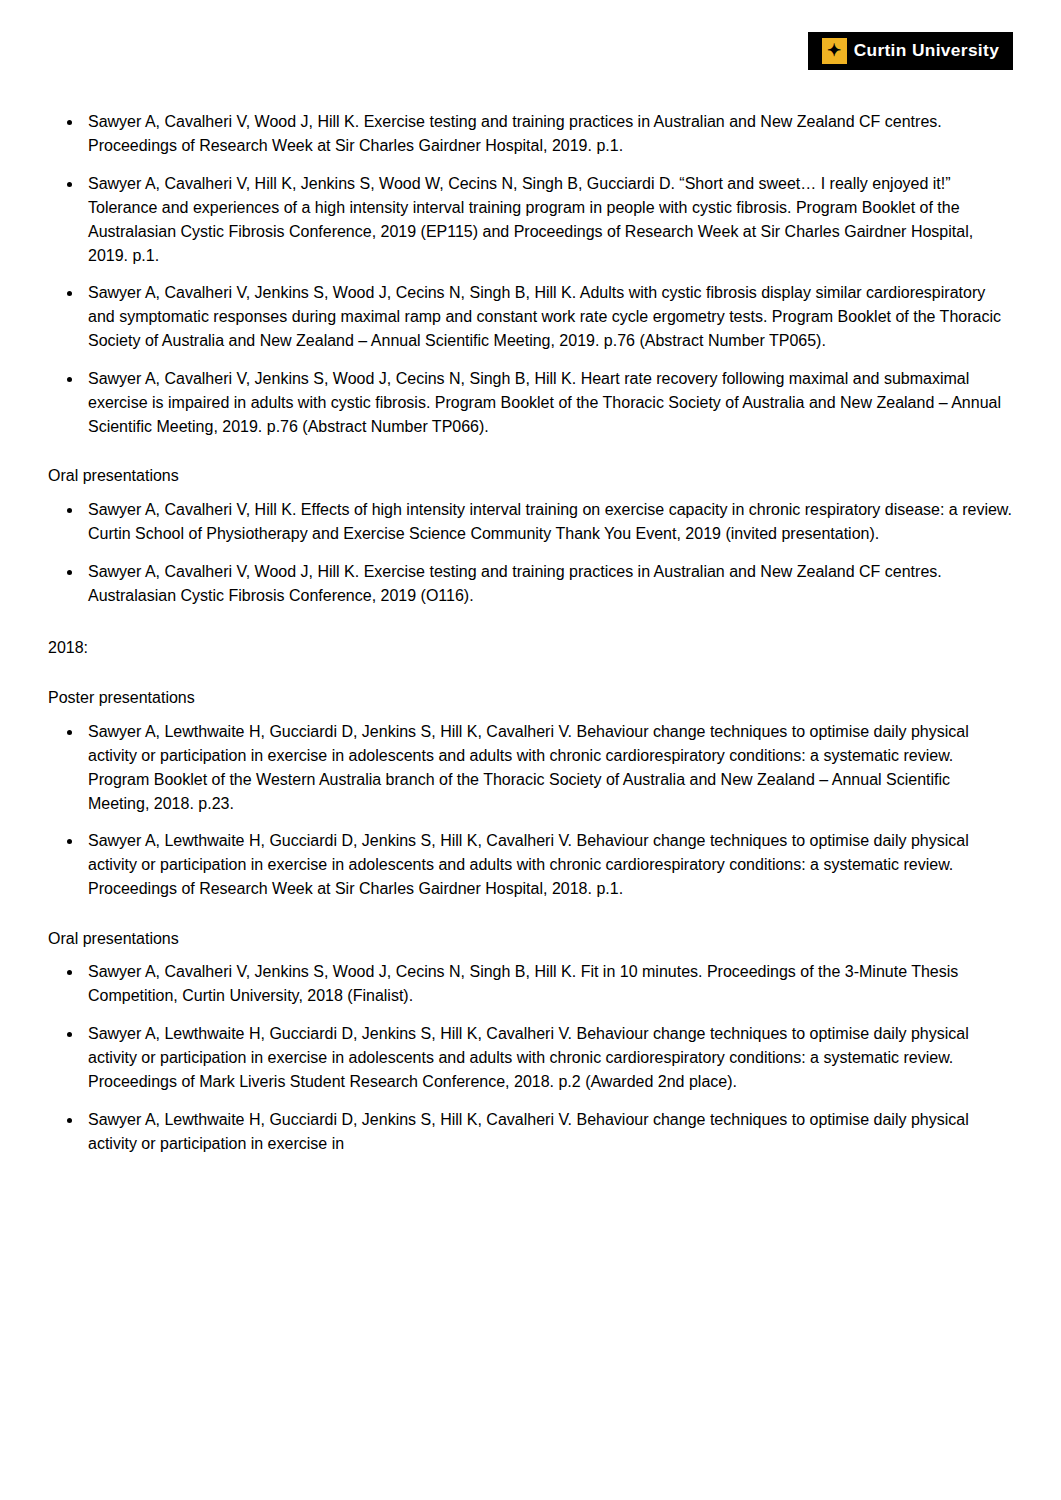✦Curtin University
Sawyer A, Cavalheri V, Wood J, Hill K. Exercise testing and training practices in Australian and New Zealand CF centres. Proceedings of Research Week at Sir Charles Gairdner Hospital, 2019. p.1.
Sawyer A, Cavalheri V, Hill K, Jenkins S, Wood W, Cecins N, Singh B, Gucciardi D. “Short and sweet… I really enjoyed it!” Tolerance and experiences of a high intensity interval training program in people with cystic fibrosis. Program Booklet of the Australasian Cystic Fibrosis Conference, 2019 (EP115) and Proceedings of Research Week at Sir Charles Gairdner Hospital, 2019. p.1.
Sawyer A, Cavalheri V, Jenkins S, Wood J, Cecins N, Singh B, Hill K. Adults with cystic fibrosis display similar cardiorespiratory and symptomatic responses during maximal ramp and constant work rate cycle ergometry tests. Program Booklet of the Thoracic Society of Australia and New Zealand – Annual Scientific Meeting, 2019. p.76 (Abstract Number TP065).
Sawyer A, Cavalheri V, Jenkins S, Wood J, Cecins N, Singh B, Hill K. Heart rate recovery following maximal and submaximal exercise is impaired in adults with cystic fibrosis. Program Booklet of the Thoracic Society of Australia and New Zealand – Annual Scientific Meeting, 2019. p.76 (Abstract Number TP066).
Oral presentations
Sawyer A, Cavalheri V, Hill K. Effects of high intensity interval training on exercise capacity in chronic respiratory disease: a review. Curtin School of Physiotherapy and Exercise Science Community Thank You Event, 2019 (invited presentation).
Sawyer A, Cavalheri V, Wood J, Hill K. Exercise testing and training practices in Australian and New Zealand CF centres. Australasian Cystic Fibrosis Conference, 2019 (O116).
2018:
Poster presentations
Sawyer A, Lewthwaite H, Gucciardi D, Jenkins S, Hill K, Cavalheri V. Behaviour change techniques to optimise daily physical activity or participation in exercise in adolescents and adults with chronic cardiorespiratory conditions: a systematic review. Program Booklet of the Western Australia branch of the Thoracic Society of Australia and New Zealand – Annual Scientific Meeting, 2018. p.23.
Sawyer A, Lewthwaite H, Gucciardi D, Jenkins S, Hill K, Cavalheri V. Behaviour change techniques to optimise daily physical activity or participation in exercise in adolescents and adults with chronic cardiorespiratory conditions: a systematic review. Proceedings of Research Week at Sir Charles Gairdner Hospital, 2018. p.1.
Oral presentations
Sawyer A, Cavalheri V, Jenkins S, Wood J, Cecins N, Singh B, Hill K. Fit in 10 minutes. Proceedings of the 3-Minute Thesis Competition, Curtin University, 2018 (Finalist).
Sawyer A, Lewthwaite H, Gucciardi D, Jenkins S, Hill K, Cavalheri V. Behaviour change techniques to optimise daily physical activity or participation in exercise in adolescents and adults with chronic cardiorespiratory conditions: a systematic review. Proceedings of Mark Liveris Student Research Conference, 2018. p.2 (Awarded 2nd place).
Sawyer A, Lewthwaite H, Gucciardi D, Jenkins S, Hill K, Cavalheri V. Behaviour change techniques to optimise daily physical activity or participation in exercise in